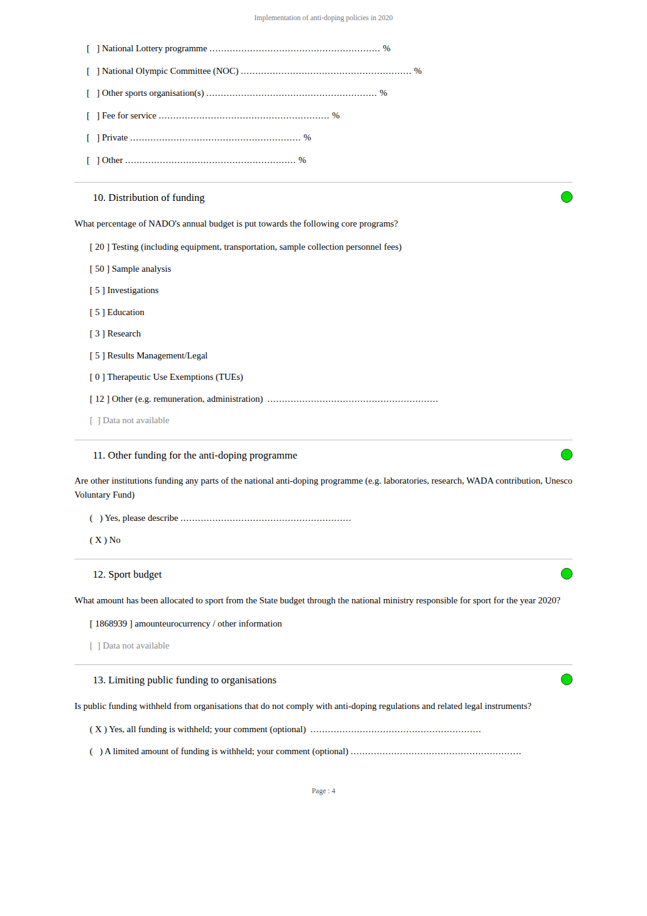Implementation of anti-doping policies in 2020
[ ] National Lottery programme ........................................................... %
[ ] National Olympic Committee (NOC) ........................................................... %
[ ] Other sports organisation(s) ........................................................... %
[ ] Fee for service ........................................................... %
[ ] Private ........................................................... %
[ ] Other ........................................................... %
10. Distribution of funding
What percentage of NADO's annual budget is put towards the following core programs?
[ 20 ] Testing (including equipment, transportation, sample collection personnel fees)
[ 50 ] Sample analysis
[ 5 ] Investigations
[ 5 ] Education
[ 3 ] Research
[ 5 ] Results Management/Legal
[ 0 ] Therapeutic Use Exemptions (TUEs)
[ 12 ] Other (e.g. remuneration, administration) ...........................................................
[ ] Data not available
11. Other funding for the anti-doping programme
Are other institutions funding any parts of the national anti-doping programme (e.g. laboratories, research, WADA contribution, Unesco Voluntary Fund)
( ) Yes, please describe ...........................................................
( X ) No
12. Sport budget
What amount has been allocated to sport from the State budget through the national ministry responsible for sport for the year 2020?
[ 1868939 ] amounteurocurrency / other information
[ ] Data not available
13. Limiting public funding to organisations
Is public funding withheld from organisations that do not comply with anti-doping regulations and related legal instruments?
( X ) Yes, all funding is withheld; your comment (optional) ...........................................................
( ) A limited amount of funding is withheld; your comment (optional) ...........................................................
Page : 4